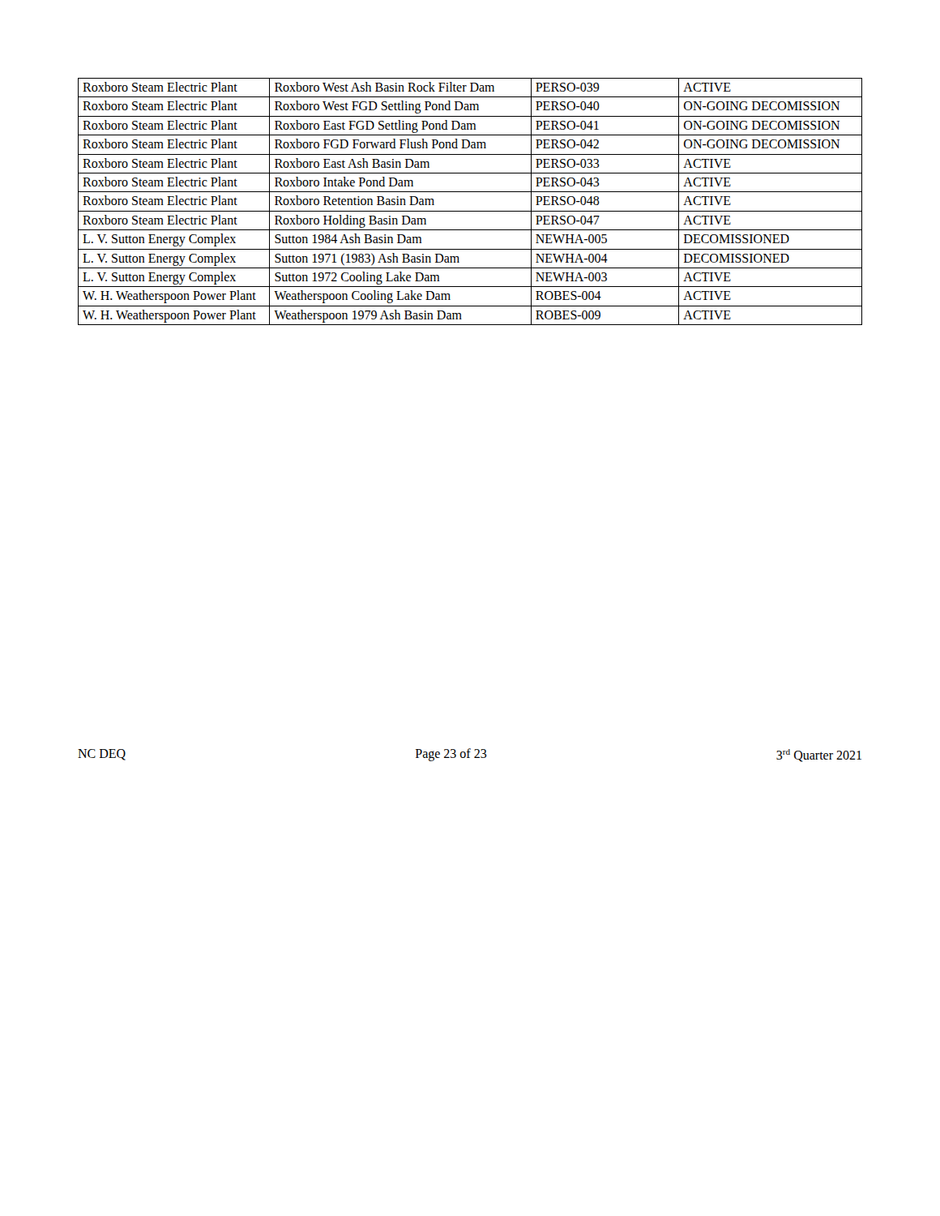| Roxboro Steam Electric Plant | Roxboro West Ash Basin Rock Filter Dam | PERSO-039 | ACTIVE |
| Roxboro Steam Electric Plant | Roxboro West FGD Settling Pond Dam | PERSO-040 | ON-GOING DECOMISSION |
| Roxboro Steam Electric Plant | Roxboro East FGD Settling Pond Dam | PERSO-041 | ON-GOING DECOMISSION |
| Roxboro Steam Electric Plant | Roxboro FGD Forward Flush Pond Dam | PERSO-042 | ON-GOING DECOMISSION |
| Roxboro Steam Electric Plant | Roxboro East Ash Basin Dam | PERSO-033 | ACTIVE |
| Roxboro Steam Electric Plant | Roxboro Intake Pond Dam | PERSO-043 | ACTIVE |
| Roxboro Steam Electric Plant | Roxboro Retention Basin Dam | PERSO-048 | ACTIVE |
| Roxboro Steam Electric Plant | Roxboro Holding Basin Dam | PERSO-047 | ACTIVE |
| L. V. Sutton Energy Complex | Sutton 1984 Ash Basin Dam | NEWHA-005 | DECOMISSIONED |
| L. V. Sutton Energy Complex | Sutton 1971 (1983) Ash Basin Dam | NEWHA-004 | DECOMISSIONED |
| L. V. Sutton Energy Complex | Sutton 1972 Cooling Lake Dam | NEWHA-003 | ACTIVE |
| W. H. Weatherspoon Power Plant | Weatherspoon Cooling Lake Dam | ROBES-004 | ACTIVE |
| W. H. Weatherspoon Power Plant | Weatherspoon 1979 Ash Basin Dam | ROBES-009 | ACTIVE |
NC DEQ
Page 23 of 23
3rd Quarter 2021